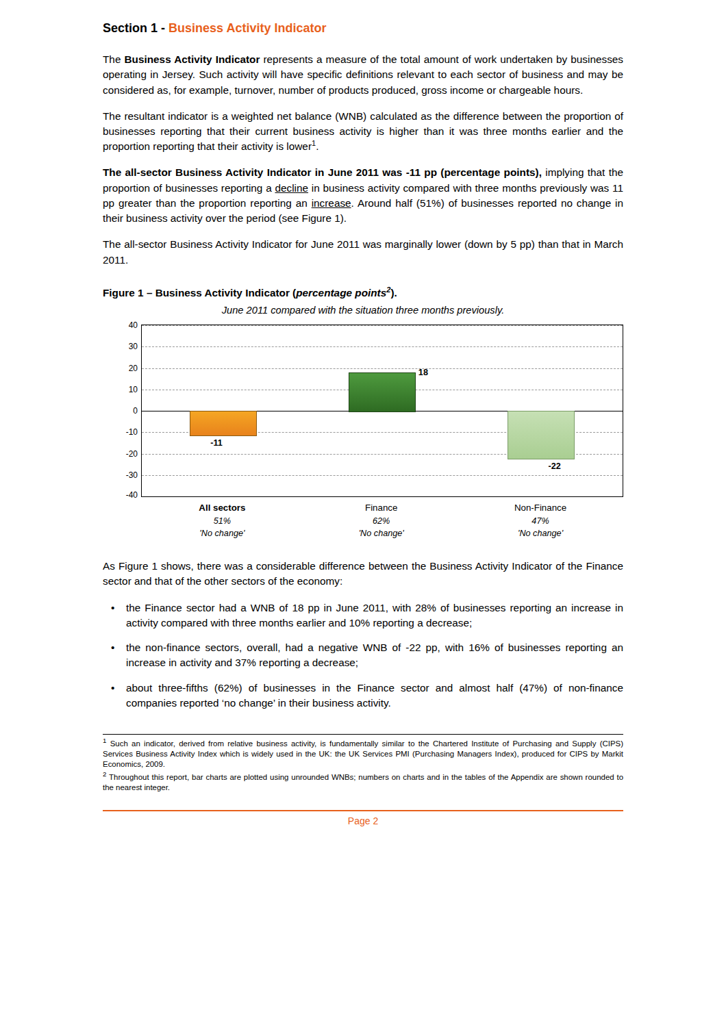Section 1 - Business Activity Indicator
The Business Activity Indicator represents a measure of the total amount of work undertaken by businesses operating in Jersey. Such activity will have specific definitions relevant to each sector of business and may be considered as, for example, turnover, number of products produced, gross income or chargeable hours.
The resultant indicator is a weighted net balance (WNB) calculated as the difference between the proportion of businesses reporting that their current business activity is higher than it was three months earlier and the proportion reporting that their activity is lower1.
The all-sector Business Activity Indicator in June 2011 was -11 pp (percentage points), implying that the proportion of businesses reporting a decline in business activity compared with three months previously was 11 pp greater than the proportion reporting an increase. Around half (51%) of businesses reported no change in their business activity over the period (see Figure 1).
The all-sector Business Activity Indicator for June 2011 was marginally lower (down by 5 pp) than that in March 2011.
Figure 1 – Business Activity Indicator (percentage points2).
June 2011 compared with the situation three months previously.
WNB percentage points
40
30
20
10
0
-10
-20
-30
-40
-11
18
-22
All sectors 51% 'No change'
Finance 62% 'No change'
Non-Finance 47% 'No change'
As Figure 1 shows, there was a considerable difference between the Business Activity Indicator of the Finance sector and that of the other sectors of the economy:
the Finance sector had a WNB of 18 pp in June 2011, with 28% of businesses reporting an increase in activity compared with three months earlier and 10% reporting a decrease;
the non-finance sectors, overall, had a negative WNB of -22 pp, with 16% of businesses reporting an increase in activity and 37% reporting a decrease;
about three-fifths (62%) of businesses in the Finance sector and almost half (47%) of non-finance companies reported ‘no change’ in their business activity.
1 Such an indicator, derived from relative business activity, is fundamentally similar to the Chartered Institute of Purchasing and Supply (CIPS) Services Business Activity Index which is widely used in the UK: the UK Services PMI (Purchasing Managers Index), produced for CIPS by Markit Economics, 2009.
2 Throughout this report, bar charts are plotted using unrounded WNBs; numbers on charts and in the tables of the Appendix are shown rounded to the nearest integer.
Page 2